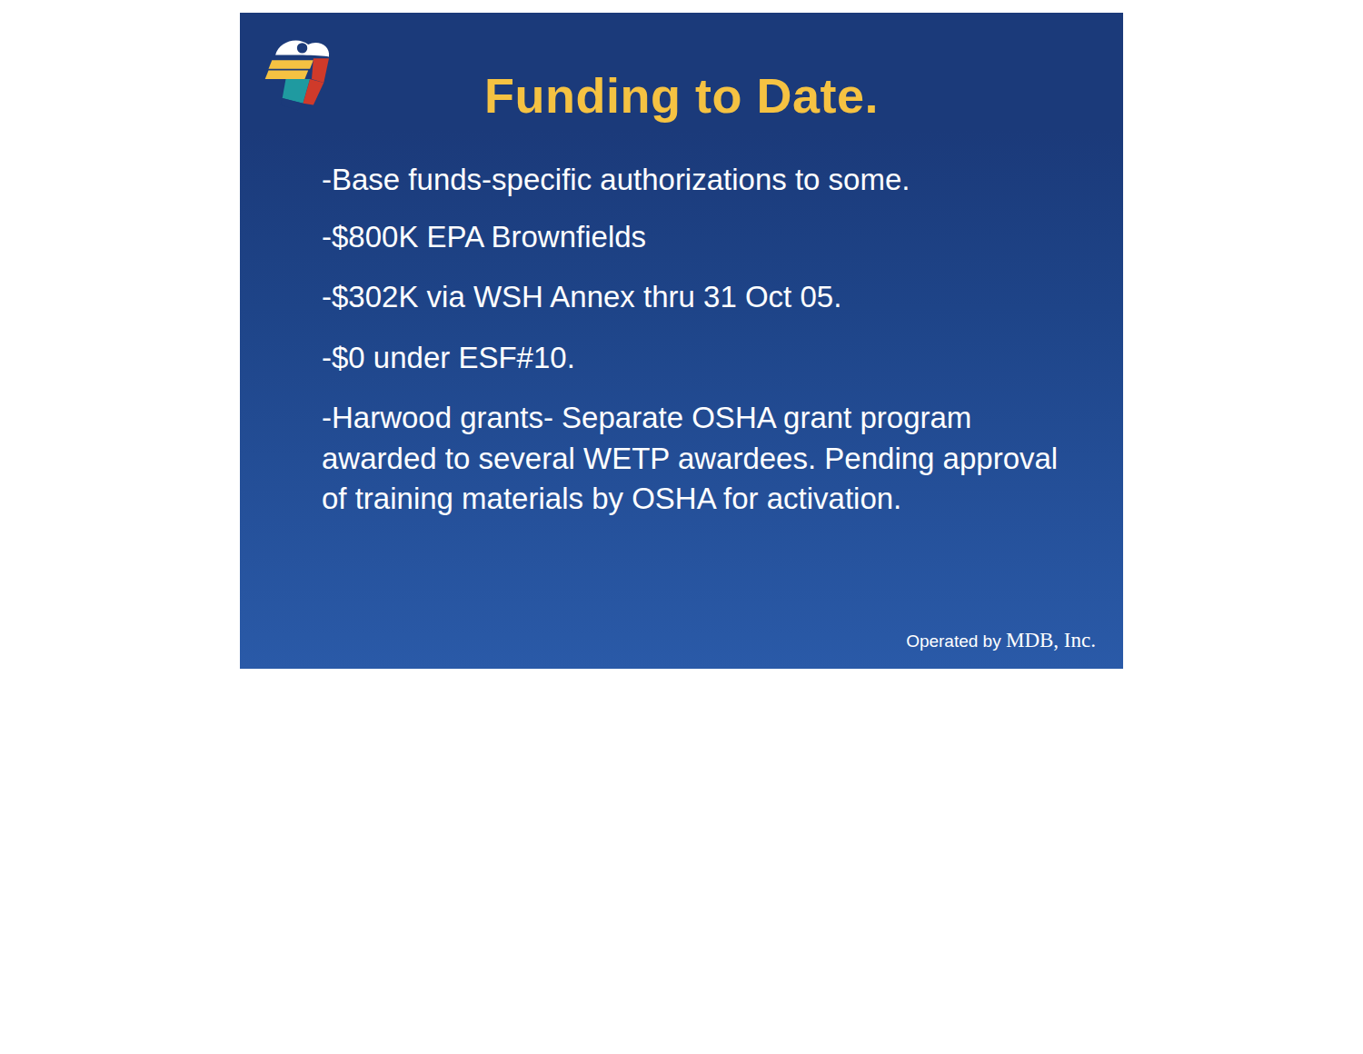Funding to Date.
-Base funds-specific authorizations to some.
-$800K EPA Brownfields
-$302K via WSH Annex thru 31 Oct 05.
-$0 under ESF#10.
-Harwood grants- Separate OSHA grant program awarded to several WETP awardees. Pending approval of training materials by OSHA for activation.
Operated by MDB, Inc.